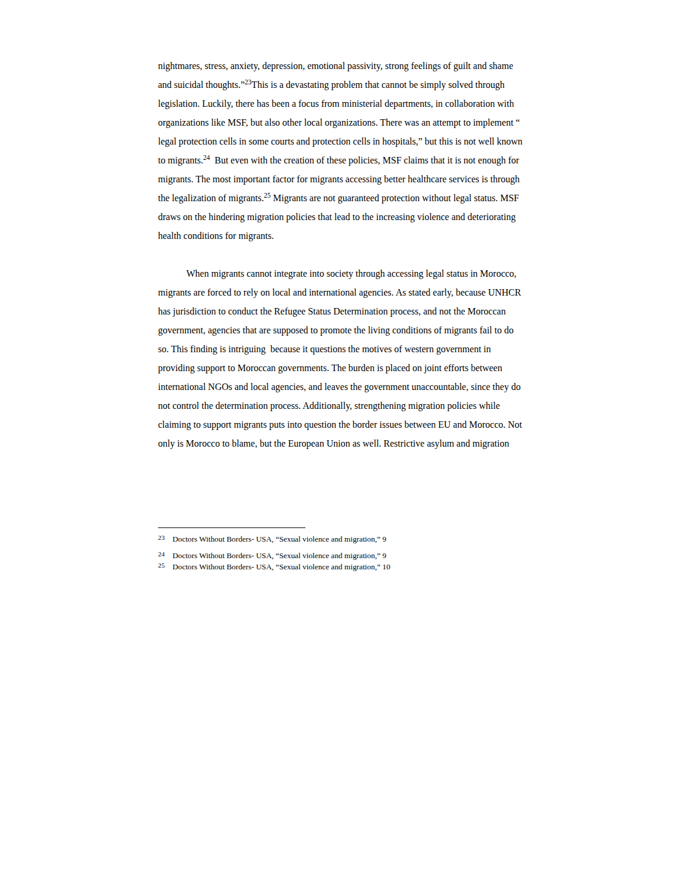nightmares, stress, anxiety, depression, emotional passivity, strong feelings of guilt and shame and suicidal thoughts.”23This is a devastating problem that cannot be simply solved through legislation. Luckily, there has been a focus from ministerial departments, in collaboration with organizations like MSF, but also other local organizations. There was an attempt to implement “ legal protection cells in some courts and protection cells in hospitals,” but this is not well known to migrants.24 But even with the creation of these policies, MSF claims that it is not enough for migrants. The most important factor for migrants accessing better healthcare services is through the legalization of migrants.25 Migrants are not guaranteed protection without legal status. MSF draws on the hindering migration policies that lead to the increasing violence and deteriorating health conditions for migrants.
When migrants cannot integrate into society through accessing legal status in Morocco, migrants are forced to rely on local and international agencies. As stated early, because UNHCR has jurisdiction to conduct the Refugee Status Determination process, and not the Moroccan government, agencies that are supposed to promote the living conditions of migrants fail to do so. This finding is intriguing because it questions the motives of western government in providing support to Moroccan governments. The burden is placed on joint efforts between international NGOs and local agencies, and leaves the government unaccountable, since they do not control the determination process. Additionally, strengthening migration policies while claiming to support migrants puts into question the border issues between EU and Morocco. Not only is Morocco to blame, but the European Union as well. Restrictive asylum and migration
23 Doctors Without Borders- USA, “Sexual violence and migration,” 9
24 Doctors Without Borders- USA, “Sexual violence and migration,” 9
25 Doctors Without Borders- USA, “Sexual violence and migration,” 10